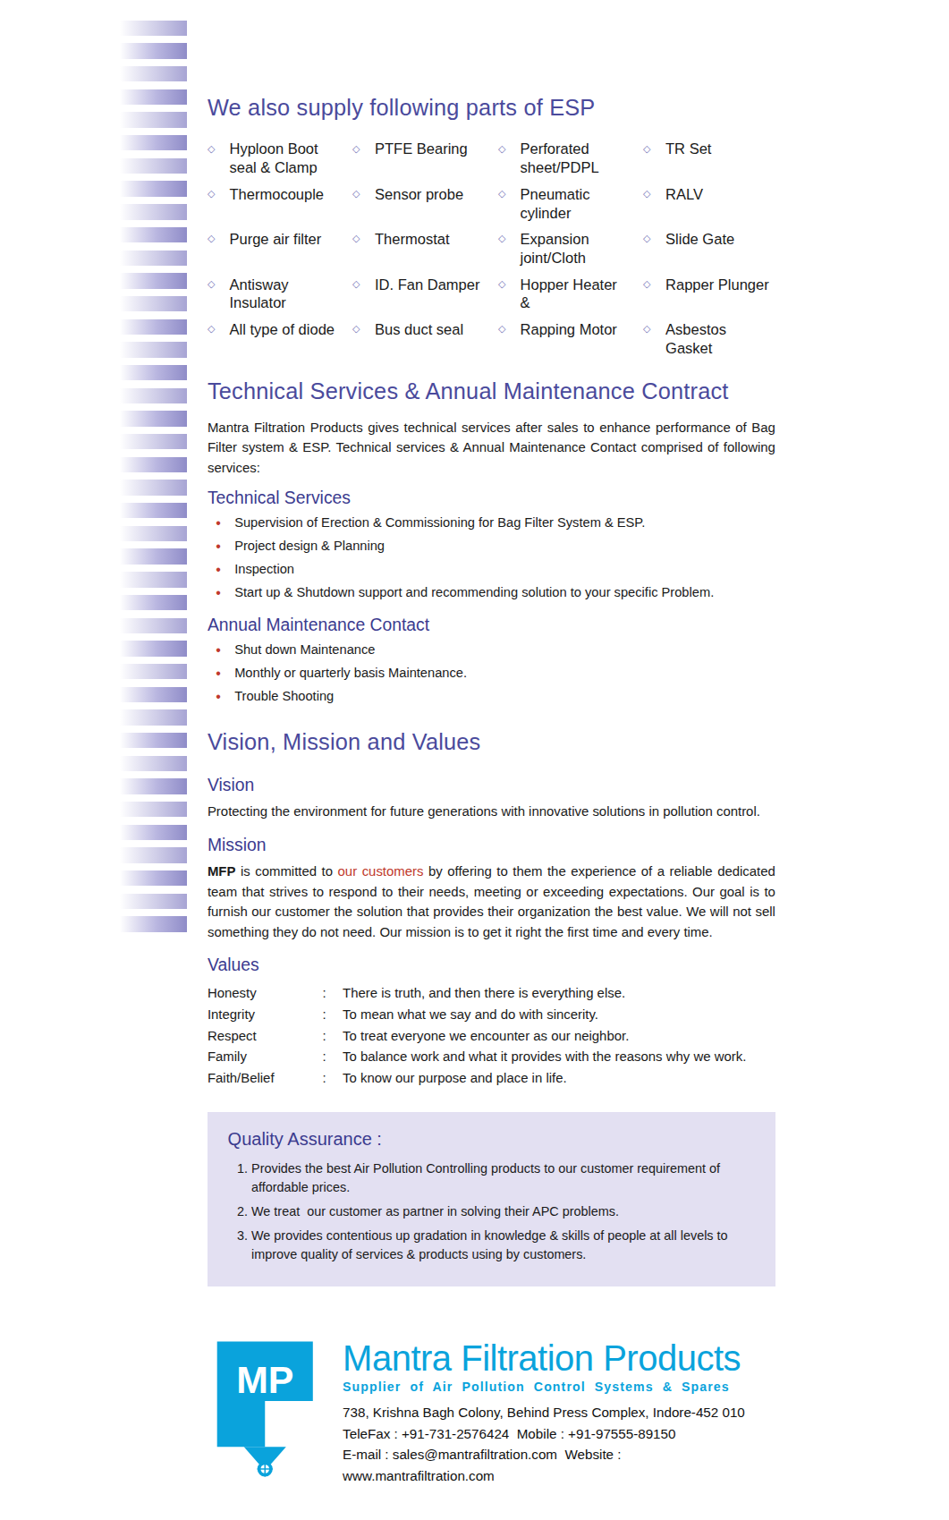We also supply following parts of ESP
Hyploon Boot seal & Clamp
PTFE Bearing
Perforated sheet/PDPL
TR Set
Thermocouple
Sensor probe
Pneumatic cylinder
RALV
Purge air filter
Thermostat
Expansion joint/Cloth
Slide Gate
Antisway Insulator
ID. Fan Damper
Hopper Heater &
Rapper Plunger
All type of diode
Bus duct seal
Rapping Motor
Asbestos Gasket
Technical Services & Annual Maintenance Contract
Mantra Filtration Products gives technical services after sales to enhance performance of Bag Filter system & ESP. Technical services & Annual Maintenance Contact comprised of following services:
Technical Services
Supervision of Erection & Commissioning for Bag Filter System & ESP.
Project design & Planning
Inspection
Start up & Shutdown support and recommending solution to your specific Problem.
Annual Maintenance Contact
Shut down Maintenance
Monthly or quarterly basis Maintenance.
Trouble Shooting
Vision, Mission and Values
Vision
Protecting the environment for future generations with innovative solutions in pollution control.
Mission
MFP is committed to our customers by offering to them the experience of a reliable dedicated team that strives to respond to their needs, meeting or exceeding expectations. Our goal is to furnish our customer the solution that provides their organization the best value. We will not sell something they do not need. Our mission is to get it right the first time and every time.
Values
| Honesty | : | There is truth, and then there is everything else. |
| Integrity | : | To mean what we say and do with sincerity. |
| Respect | : | To treat everyone we encounter as our neighbor. |
| Family | : | To balance work and what it provides with the reasons why we work. |
| Faith/Belief | : | To know our purpose and place in life. |
Quality Assurance :
Provides the best Air Pollution Controlling products to our customer requirement of affordable prices.
We treat our customer as partner in solving their APC problems.
We provides contentious up gradation in knowledge & skills of people at all levels to improve quality of services & products using by customers.
MP
Mantra Filtration Products
Supplier of Air Pollution Control Systems & Spares
738, Krishna Bagh Colony, Behind Press Complex, Indore-452 010
TeleFax : +91-731-2576424 Mobile : +91-97555-89150
E-mail : sales@mantrafiltration.com Website : www.mantrafiltration.com